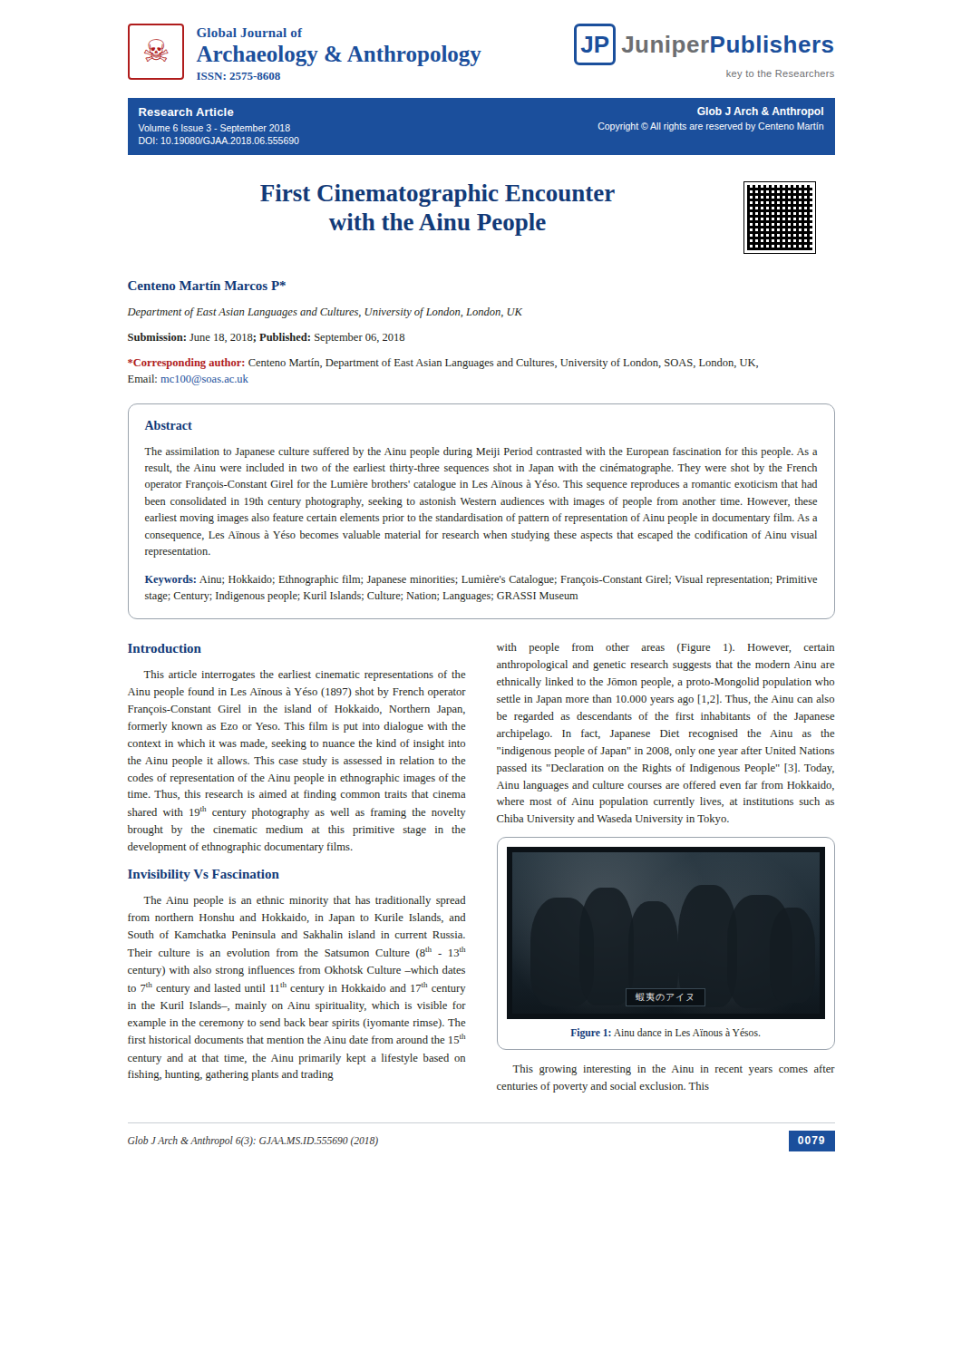☠
Global Journal of
Archaeology & Anthropology
ISSN: 2575-8608
JP
JuniperPublishers
key to the Researchers
Research Article
Volume 6 Issue 3 - September 2018
DOI: 10.19080/GJAA.2018.06.555690
Glob J Arch & Anthropol
Copyright © All rights are reserved by Centeno Martín
First Cinematographic Encounter
with the Ainu People
Centeno Martín Marcos P*
Department of East Asian Languages and Cultures, University of London, London, UK
Submission: June 18, 2018; Published: September 06, 2018
*Corresponding author: Centeno Martín, Department of East Asian Languages and Cultures, University of London, SOAS, London, UK,
Email: mc100@soas.ac.uk
Abstract
The assimilation to Japanese culture suffered by the Ainu people during Meiji Period contrasted with the European fascination for this people. As a result, the Ainu were included in two of the earliest thirty-three sequences shot in Japan with the cinématographe. They were shot by the French operator François-Constant Girel for the Lumière brothers' catalogue in Les Aïnous à Yéso. This sequence reproduces a romantic exoticism that had been consolidated in 19th century photography, seeking to astonish Western audiences with images of people from another time. However, these earliest moving images also feature certain elements prior to the standardisation of pattern of representation of Ainu people in documentary film. As a consequence, Les Aïnous à Yéso becomes valuable material for research when studying these aspects that escaped the codification of Ainu visual representation.
Keywords: Ainu; Hokkaido; Ethnographic film; Japanese minorities; Lumière's Catalogue; François-Constant Girel; Visual representation; Primitive stage; Century; Indigenous people; Kuril Islands; Culture; Nation; Languages; GRASSI Museum
Introduction
This article interrogates the earliest cinematic representations of the Ainu people found in Les Aïnous à Yéso (1897) shot by French operator François-Constant Girel in the island of Hokkaido, Northern Japan, formerly known as Ezo or Yeso. This film is put into dialogue with the context in which it was made, seeking to nuance the kind of insight into the Ainu people it allows. This case study is assessed in relation to the codes of representation of the Ainu people in ethnographic images of the time. Thus, this research is aimed at finding common traits that cinema shared with 19th century photography as well as framing the novelty brought by the cinematic medium at this primitive stage in the development of ethnographic documentary films.
Invisibility Vs Fascination
The Ainu people is an ethnic minority that has traditionally spread from northern Honshu and Hokkaido, in Japan to Kurile Islands, and South of Kamchatka Peninsula and Sakhalin island in current Russia. Their culture is an evolution from the Satsumon Culture (8th - 13th century) with also strong influences from Okhotsk Culture –which dates to 7th century and lasted until 11th century in Hokkaido and 17th century in the Kuril Islands–, mainly on Ainu spirituality, which is visible for example in the ceremony to send back bear spirits (iyomante rimse). The first historical documents that mention the Ainu date from around the 15th century and at that time, the Ainu primarily kept a lifestyle based on fishing, hunting, gathering plants and trading
with people from other areas (Figure 1). However, certain anthropological and genetic research suggests that the modern Ainu are ethnically linked to the Jōmon people, a proto-Mongolid population who settle in Japan more than 10.000 years ago [1,2]. Thus, the Ainu can also be regarded as descendants of the first inhabitants of the Japanese archipelago. In fact, Japanese Diet recognised the Ainu as the "indigenous people of Japan" in 2008, only one year after United Nations passed its "Declaration on the Rights of Indigenous People" [3]. Today, Ainu languages and culture courses are offered even far from Hokkaido, where most of Ainu population currently lives, at institutions such as Chiba University and Waseda University in Tokyo.
蝦夷のアイヌ
Figure 1: Ainu dance in Les Aïnous à Yésos.
This growing interesting in the Ainu in recent years comes after centuries of poverty and social exclusion. This
Glob J Arch & Anthropol 6(3): GJAA.MS.ID.555690 (2018)
0079